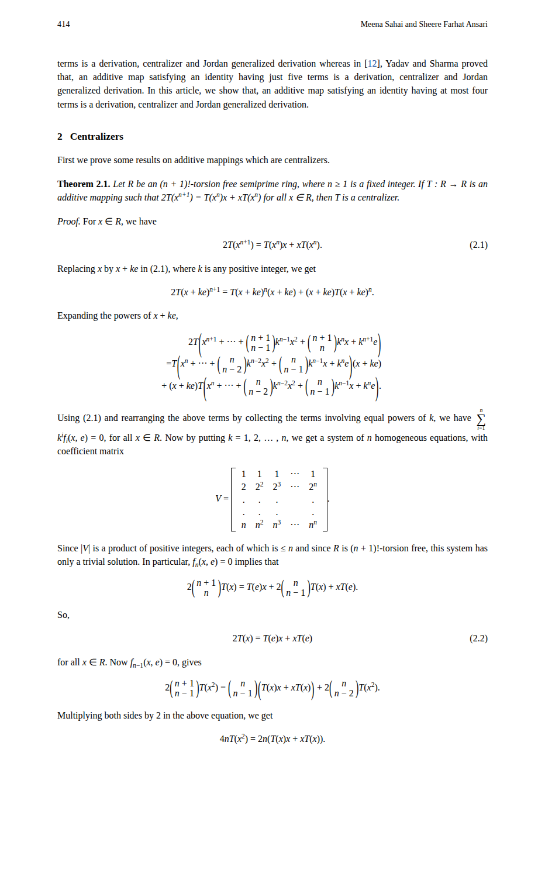414 Meena Sahai and Sheere Farhat Ansari
terms is a derivation, centralizer and Jordan generalized derivation whereas in [12], Yadav and Sharma proved that, an additive map satisfying an identity having just five terms is a derivation, centralizer and Jordan generalized derivation. In this article, we show that, an additive map satisfying an identity having at most four terms is a derivation, centralizer and Jordan generalized derivation.
2 Centralizers
First we prove some results on additive mappings which are centralizers.
Theorem 2.1. Let R be an (n + 1)!-torsion free semiprime ring, where n ≥ 1 is a fixed integer. If T : R → R is an additive mapping such that 2T(xn+1) = T(xn)x + xT(xn) for all x ∈ R, then T is a centralizer.
Proof. For x ∈ R, we have
2T(xn+1) = T(xn)x + xT(xn).
(2.1)
Replacing x by x + ke in (2.1), where k is any positive integer, we get
2T(x + ke)n+1 = T(x + ke)n(x + ke) + (x + ke)T(x + ke)n.
Expanding the powers of x + ke,
| 2 T ( x n +1 + ··· + ( n + 1 n − 1 ) k n −1 x 2 + ( n + 1 n ) k n x + k n +1 e ) | |
| = T ( x n + ··· + ( n n − 2 ) k n −2 x 2 + ( n n − 1 ) k n −1 x + k n e ) ( x + ke ) | |
| + ( x + ke ) T ( x n + ··· + ( n n − 2 ) k n −2 x 2 + ( n n − 1 ) k n −1 x + k n e ) . | |
Using (2.1) and rearranging the above terms by collecting the terms involving equal powers of k, we have n∑i=1 kifi(x, e) = 0, for all x ∈ R. Now by putting k = 1, 2, … , n, we get a system of n homogeneous equations, with coefficient matrix
V =
| 1 | 1 | 1 | ··· | 1 |
| 2 | 2 2 | 2 3 | ··· | 2 n |
| . | . | . | | . |
| . | . | . | | . |
| n | n 2 | n 3 | ··· | n n |
.
Since |V| is a product of positive integers, each of which is ≤ n and since R is (n + 1)!-torsion free, this system has only a trivial solution. In particular, fn(x, e) = 0 implies that
2(n + 1 n) T(x) = T(e)x + 2(nn − 1) T(x) + xT(e).
So,
2T(x) = T(e)x + xT(e)
(2.2)
for all x ∈ R. Now fn−1(x, e) = 0, gives
2(n + 1 n − 1) T(x2) = (nn − 1)(T(x)x + xT(x)) + 2(nn − 2) T(x2).
Multiplying both sides by 2 in the above equation, we get
4nT(x2) = 2n(T(x)x + xT(x)).